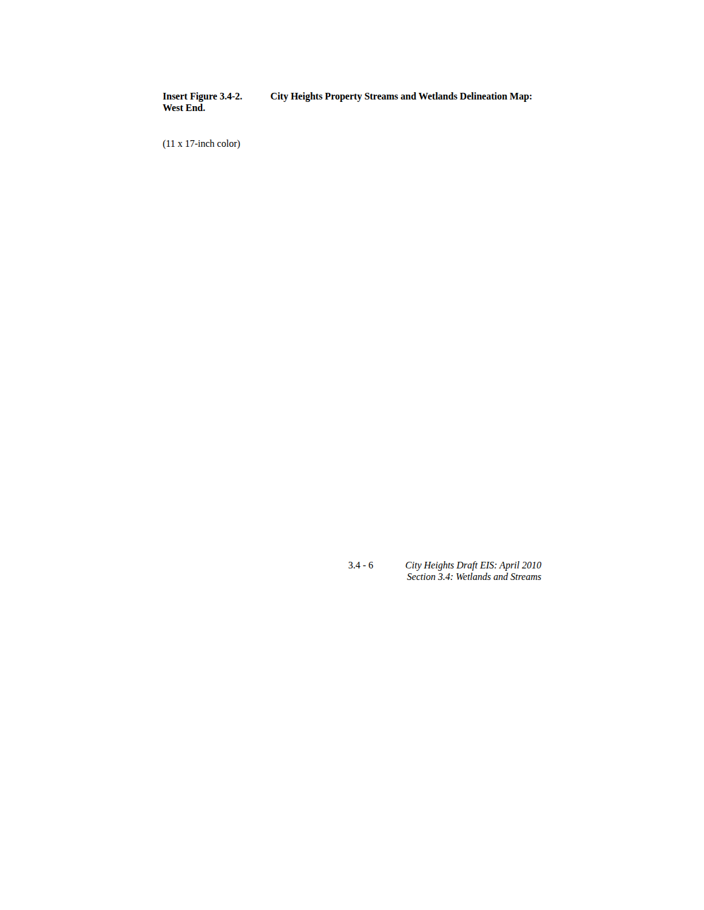Insert Figure 3.4-2. City Heights Property Streams and Wetlands Delineation Map: West End.
(11 x 17-inch color)
3.4 - 6 City Heights Draft EIS: April 2010
Section 3.4: Wetlands and Streams